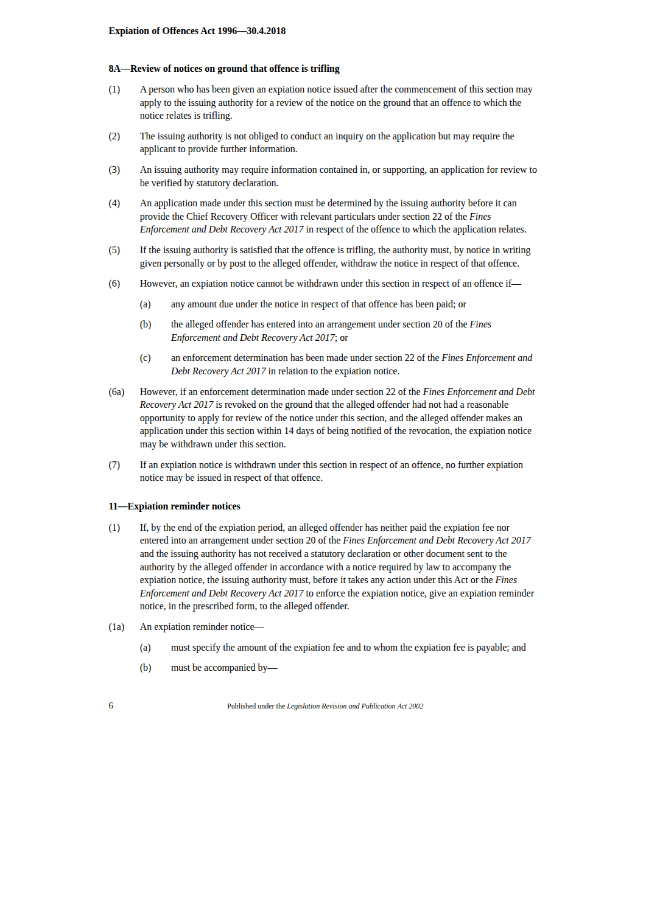Expiation of Offences Act 1996—30.4.2018
8A—Review of notices on ground that offence is trifling
(1) A person who has been given an expiation notice issued after the commencement of this section may apply to the issuing authority for a review of the notice on the ground that an offence to which the notice relates is trifling.
(2) The issuing authority is not obliged to conduct an inquiry on the application but may require the applicant to provide further information.
(3) An issuing authority may require information contained in, or supporting, an application for review to be verified by statutory declaration.
(4) An application made under this section must be determined by the issuing authority before it can provide the Chief Recovery Officer with relevant particulars under section 22 of the Fines Enforcement and Debt Recovery Act 2017 in respect of the offence to which the application relates.
(5) If the issuing authority is satisfied that the offence is trifling, the authority must, by notice in writing given personally or by post to the alleged offender, withdraw the notice in respect of that offence.
(6) However, an expiation notice cannot be withdrawn under this section in respect of an offence if—
(a) any amount due under the notice in respect of that offence has been paid; or
(b) the alleged offender has entered into an arrangement under section 20 of the Fines Enforcement and Debt Recovery Act 2017; or
(c) an enforcement determination has been made under section 22 of the Fines Enforcement and Debt Recovery Act 2017 in relation to the expiation notice.
(6a) However, if an enforcement determination made under section 22 of the Fines Enforcement and Debt Recovery Act 2017 is revoked on the ground that the alleged offender had not had a reasonable opportunity to apply for review of the notice under this section, and the alleged offender makes an application under this section within 14 days of being notified of the revocation, the expiation notice may be withdrawn under this section.
(7) If an expiation notice is withdrawn under this section in respect of an offence, no further expiation notice may be issued in respect of that offence.
11—Expiation reminder notices
(1) If, by the end of the expiation period, an alleged offender has neither paid the expiation fee nor entered into an arrangement under section 20 of the Fines Enforcement and Debt Recovery Act 2017 and the issuing authority has not received a statutory declaration or other document sent to the authority by the alleged offender in accordance with a notice required by law to accompany the expiation notice, the issuing authority must, before it takes any action under this Act or the Fines Enforcement and Debt Recovery Act 2017 to enforce the expiation notice, give an expiation reminder notice, in the prescribed form, to the alleged offender.
(1a) An expiation reminder notice—
(a) must specify the amount of the expiation fee and to whom the expiation fee is payable; and
(b) must be accompanied by—
6 Published under the Legislation Revision and Publication Act 2002